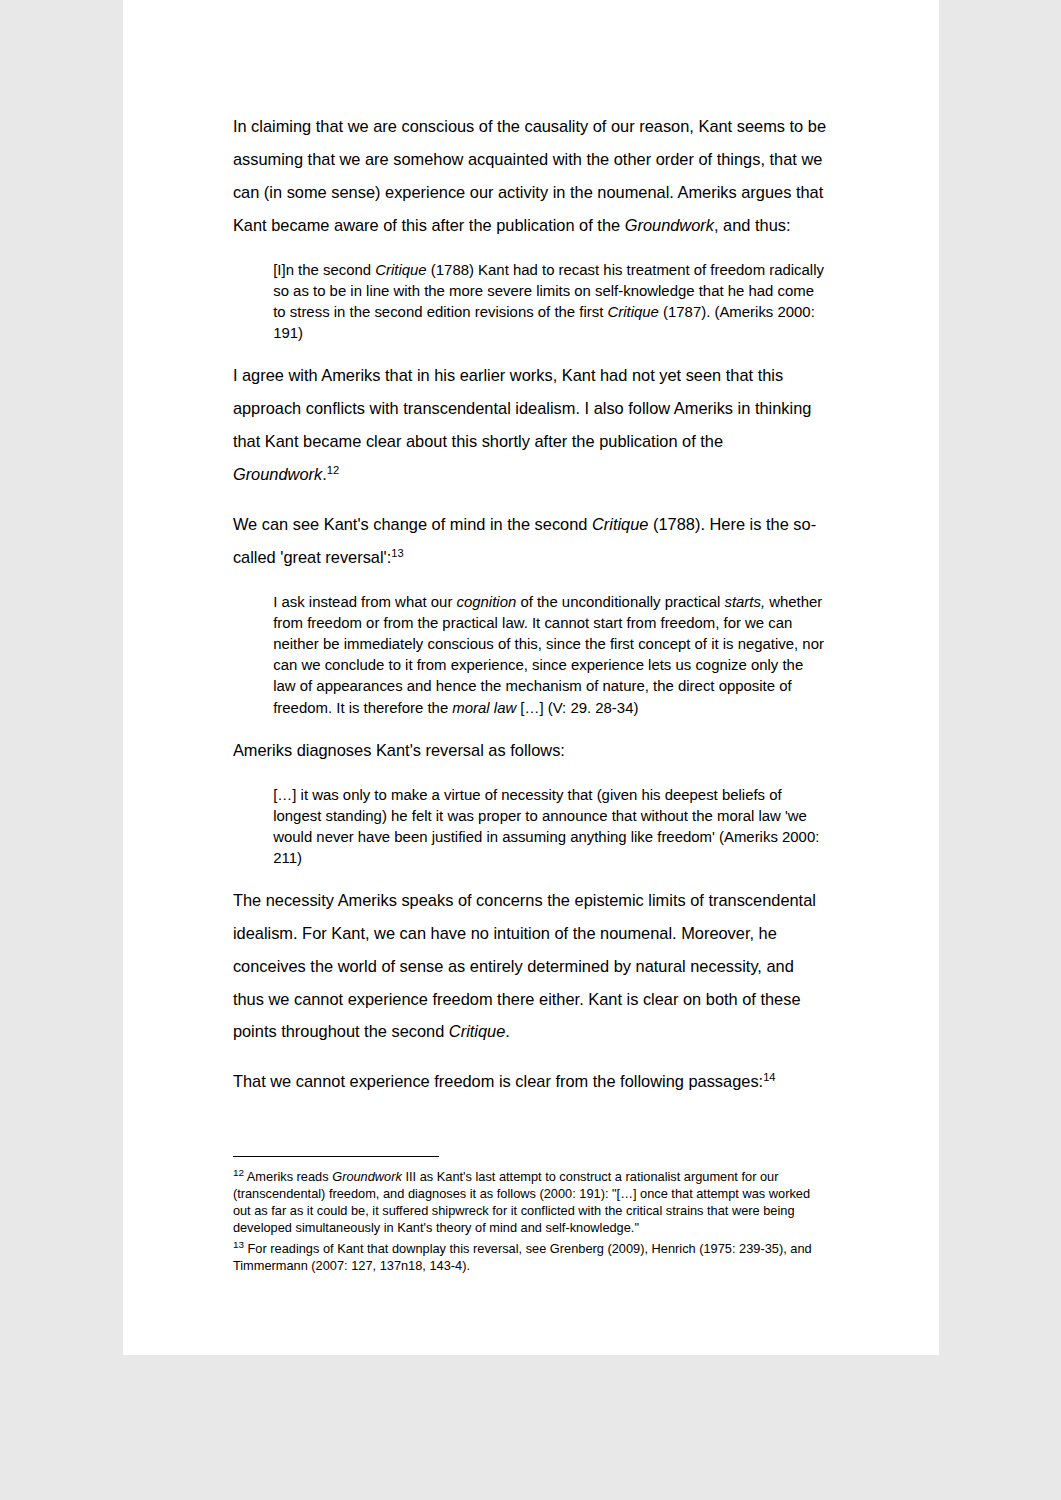In claiming that we are conscious of the causality of our reason, Kant seems to be assuming that we are somehow acquainted with the other order of things, that we can (in some sense) experience our activity in the noumenal. Ameriks argues that Kant became aware of this after the publication of the Groundwork, and thus:
[I]n the second Critique (1788) Kant had to recast his treatment of freedom radically so as to be in line with the more severe limits on self-knowledge that he had come to stress in the second edition revisions of the first Critique (1787). (Ameriks 2000: 191)
I agree with Ameriks that in his earlier works, Kant had not yet seen that this approach conflicts with transcendental idealism. I also follow Ameriks in thinking that Kant became clear about this shortly after the publication of the Groundwork.12
We can see Kant's change of mind in the second Critique (1788). Here is the so-called 'great reversal':13
I ask instead from what our cognition of the unconditionally practical starts, whether from freedom or from the practical law. It cannot start from freedom, for we can neither be immediately conscious of this, since the first concept of it is negative, nor can we conclude to it from experience, since experience lets us cognize only the law of appearances and hence the mechanism of nature, the direct opposite of freedom. It is therefore the moral law […] (V: 29. 28-34)
Ameriks diagnoses Kant's reversal as follows:
[…] it was only to make a virtue of necessity that (given his deepest beliefs of longest standing) he felt it was proper to announce that without the moral law 'we would never have been justified in assuming anything like freedom' (Ameriks 2000: 211)
The necessity Ameriks speaks of concerns the epistemic limits of transcendental idealism. For Kant, we can have no intuition of the noumenal. Moreover, he conceives the world of sense as entirely determined by natural necessity, and thus we cannot experience freedom there either. Kant is clear on both of these points throughout the second Critique.
That we cannot experience freedom is clear from the following passages:14
12 Ameriks reads Groundwork III as Kant's last attempt to construct a rationalist argument for our (transcendental) freedom, and diagnoses it as follows (2000: 191): "[…] once that attempt was worked out as far as it could be, it suffered shipwreck for it conflicted with the critical strains that were being developed simultaneously in Kant's theory of mind and self-knowledge."
13 For readings of Kant that downplay this reversal, see Grenberg (2009), Henrich (1975: 239-35), and Timmermann (2007: 127, 137n18, 143-4).